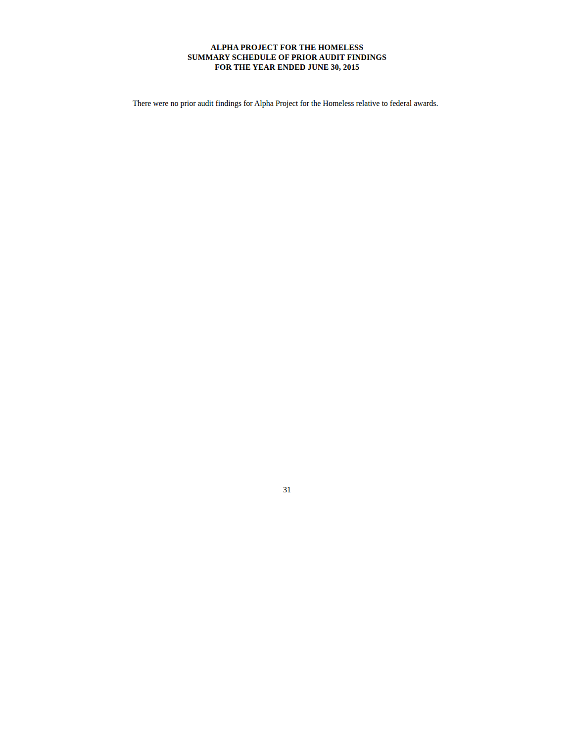ALPHA PROJECT FOR THE HOMELESS
SUMMARY SCHEDULE OF PRIOR AUDIT FINDINGS
FOR THE YEAR ENDED JUNE 30, 2015
There were no prior audit findings for Alpha Project for the Homeless relative to federal awards.
31